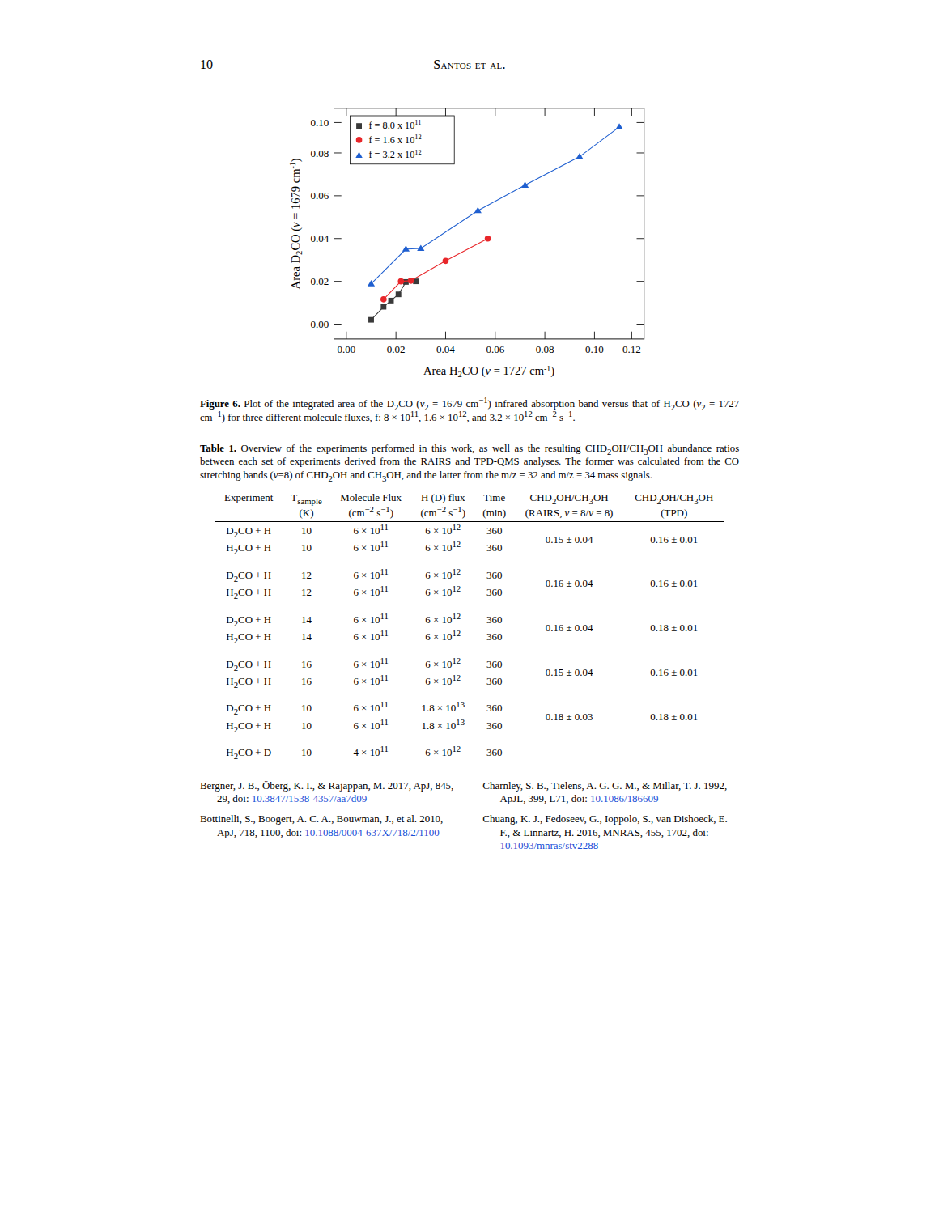10
Santos et al.
0.00 0.02 0.04 0.06 0.08 0.10 0.00 0.02 0.04 0.06 0.08 0.10 0.12 Area D2CO (v = 1679 cm-1) Area H2CO (v = 1727 cm-1) f = 8.0 x 1011 f = 1.6 x 1012 f = 3.2 x 1012
Figure 6. Plot of the integrated area of the D2CO (ν2 = 1679 cm−1) infrared absorption band versus that of H2CO (ν2 = 1727 cm−1) for three different molecule fluxes, f: 8 × 1011, 1.6 × 1012, and 3.2 × 1012 cm−2 s−1.
Table 1. Overview of the experiments performed in this work, as well as the resulting CHD2OH/CH3OH abundance ratios between each set of experiments derived from the RAIRS and TPD-QMS analyses. The former was calculated from the CO stretching bands (ν=8) of CHD2OH and CH3OH, and the latter from the m/z = 32 and m/z = 34 mass signals.
| Experiment | T sample | Molecule Flux | H (D) flux | Time | CHD 2 OH/CH 3 OH | CHD 2 OH/CH 3 OH |
| --- | --- | --- | --- | --- | --- | --- |
| | (K) | (cm −2 s −1 ) | (cm −2 s −1 ) | (min) | (RAIRS, ν = 8/ ν = 8) | (TPD) |
| D 2 CO + H | 10 | 6 × 10 11 | 6 × 10 12 | 360 | 0.15 ± 0.04 | 0.16 ± 0.01 |
| H 2 CO + H | 10 | 6 × 10 11 | 6 × 10 12 | 360 |
| D 2 CO + H | 12 | 6 × 10 11 | 6 × 10 12 | 360 | 0.16 ± 0.04 | 0.16 ± 0.01 |
| H 2 CO + H | 12 | 6 × 10 11 | 6 × 10 12 | 360 |
| D 2 CO + H | 14 | 6 × 10 11 | 6 × 10 12 | 360 | 0.16 ± 0.04 | 0.18 ± 0.01 |
| H 2 CO + H | 14 | 6 × 10 11 | 6 × 10 12 | 360 |
| D 2 CO + H | 16 | 6 × 10 11 | 6 × 10 12 | 360 | 0.15 ± 0.04 | 0.16 ± 0.01 |
| H 2 CO + H | 16 | 6 × 10 11 | 6 × 10 12 | 360 |
| D 2 CO + H | 10 | 6 × 10 11 | 1.8 × 10 13 | 360 | 0.18 ± 0.03 | 0.18 ± 0.01 |
| H 2 CO + H | 10 | 6 × 10 11 | 1.8 × 10 13 | 360 |
| H 2 CO + D | 10 | 4 × 10 11 | 6 × 10 12 | 360 | | |
Bergner, J. B., Öberg, K. I., & Rajappan, M. 2017, ApJ, 845, 29, doi: 10.3847/1538-4357/aa7d09
Bottinelli, S., Boogert, A. C. A., Bouwman, J., et al. 2010, ApJ, 718, 1100, doi: 10.1088/0004-637X/718/2/1100
Charnley, S. B., Tielens, A. G. G. M., & Millar, T. J. 1992, ApJL, 399, L71, doi: 10.1086/186609
Chuang, K. J., Fedoseev, G., Ioppolo, S., van Dishoeck, E. F., & Linnartz, H. 2016, MNRAS, 455, 1702, doi: 10.1093/mnras/stv2288